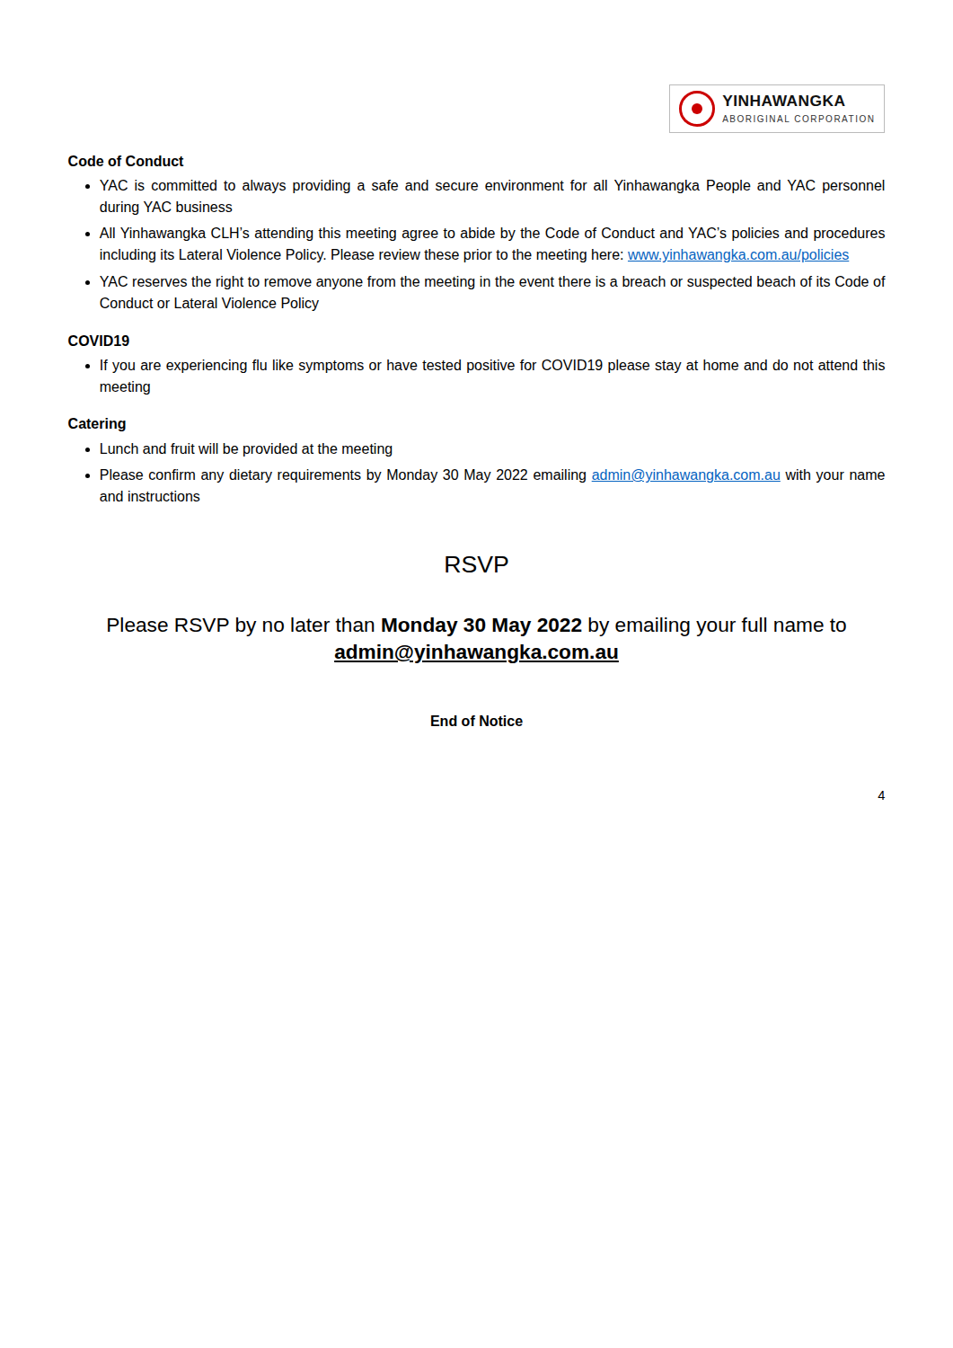YINHAWANGKA
ABORIGINAL CORPORATION
Code of Conduct
YAC is committed to always providing a safe and secure environment for all Yinhawangka People and YAC personnel during YAC business
All Yinhawangka CLH’s attending this meeting agree to abide by the Code of Conduct and YAC’s policies and procedures including its Lateral Violence Policy. Please review these prior to the meeting here: www.yinhawangka.com.au/policies
YAC reserves the right to remove anyone from the meeting in the event there is a breach or suspected beach of its Code of Conduct or Lateral Violence Policy
COVID19
If you are experiencing flu like symptoms or have tested positive for COVID19 please stay at home and do not attend this meeting
Catering
Lunch and fruit will be provided at the meeting
Please confirm any dietary requirements by Monday 30 May 2022 emailing admin@yinhawangka.com.au with your name and instructions
RSVP
Please RSVP by no later than Monday 30 May 2022 by emailing your full name to
admin@yinhawangka.com.au
End of Notice
4